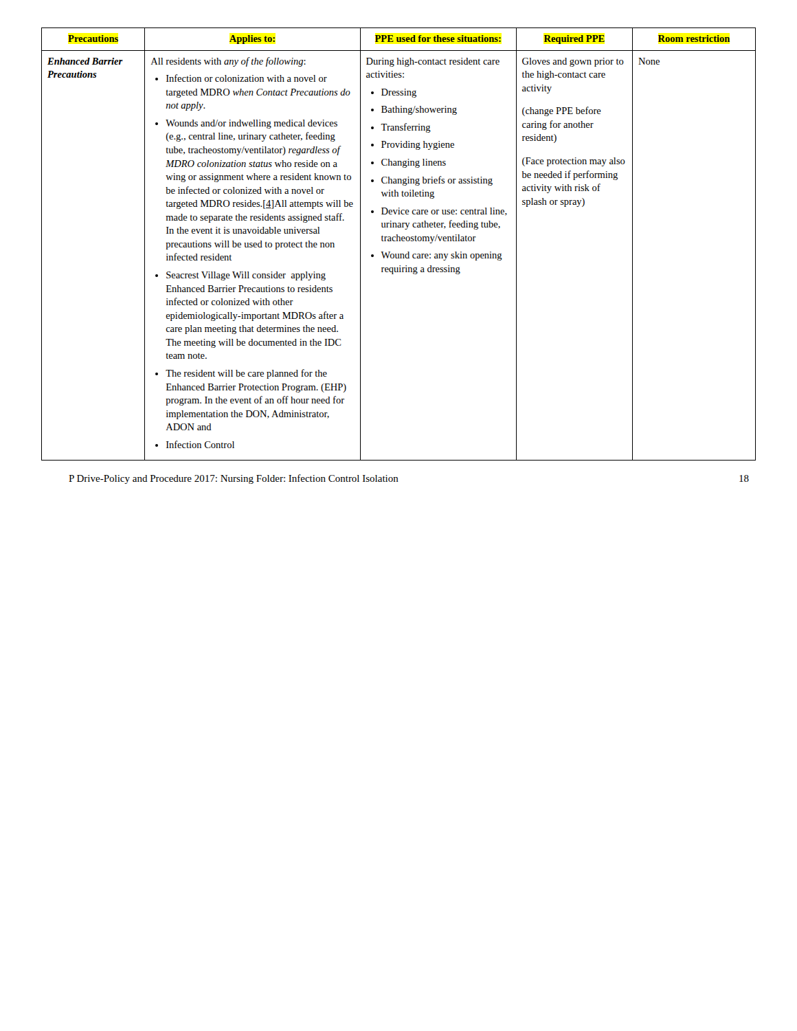| Precautions | Applies to: | PPE used for these situations: | Required PPE | Room restriction |
| --- | --- | --- | --- | --- |
| Enhanced Barrier Precautions | All residents with any of the following : Infection or colonization with a novel or targeted MDRO when Contact Precautions do not apply . Wounds and/or indwelling medical devices (e.g., central line, urinary catheter, feeding tube, tracheostomy/ventilator) regardless of MDRO colonization status who reside on a wing or assignment where a resident known to be infected or colonized with a novel or targeted MDRO resides.[ 4 ]All attempts will be made to separate the residents assigned staff. In the event it is unavoidable universal precautions will be used to protect the non infected resident Seacrest Village Will consider applying Enhanced Barrier Precautions to residents infected or colonized with other epidemiologically-important MDROs after a care plan meeting that determines the need. The meeting will be documented in the IDC team note. The resident will be care planned for the Enhanced Barrier Protection Program. (EHP) program. In the event of an off hour need for implementation the DON, Administrator, ADON and Infection Control | During high-contact resident care activities: Dressing Bathing/showering Transferring Providing hygiene Changing linens Changing briefs or assisting with toileting Device care or use: central line, urinary catheter, feeding tube, tracheostomy/ventilator Wound care: any skin opening requiring a dressing | Gloves and gown prior to the high-contact care activity (change PPE before caring for another resident) (Face protection may also be needed if performing activity with risk of splash or spray) | None |
P Drive-Policy and Procedure 2017: Nursing Folder: Infection Control Isolation 18